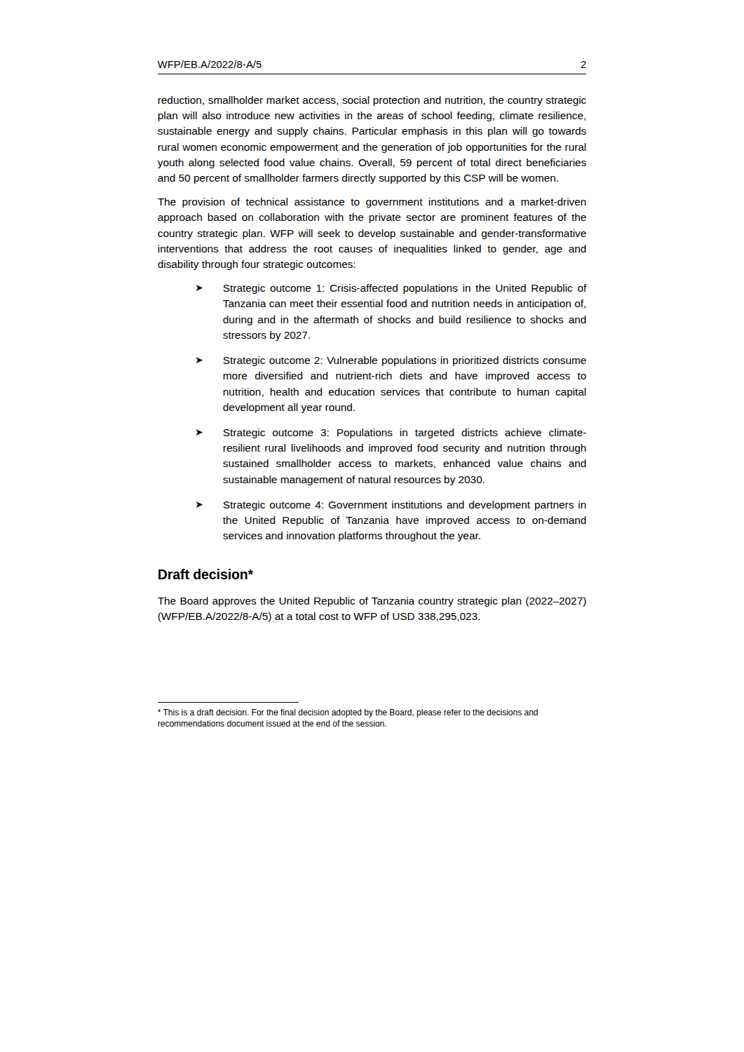WFP/EB.A/2022/8-A/5 2
reduction, smallholder market access, social protection and nutrition, the country strategic plan will also introduce new activities in the areas of school feeding, climate resilience, sustainable energy and supply chains. Particular emphasis in this plan will go towards rural women economic empowerment and the generation of job opportunities for the rural youth along selected food value chains. Overall, 59 percent of total direct beneficiaries and 50 percent of smallholder farmers directly supported by this CSP will be women.
The provision of technical assistance to government institutions and a market-driven approach based on collaboration with the private sector are prominent features of the country strategic plan. WFP will seek to develop sustainable and gender-transformative interventions that address the root causes of inequalities linked to gender, age and disability through four strategic outcomes:
➤ Strategic outcome 1: Crisis-affected populations in the United Republic of Tanzania can meet their essential food and nutrition needs in anticipation of, during and in the aftermath of shocks and build resilience to shocks and stressors by 2027.
➤ Strategic outcome 2: Vulnerable populations in prioritized districts consume more diversified and nutrient-rich diets and have improved access to nutrition, health and education services that contribute to human capital development all year round.
➤ Strategic outcome 3: Populations in targeted districts achieve climate-resilient rural livelihoods and improved food security and nutrition through sustained smallholder access to markets, enhanced value chains and sustainable management of natural resources by 2030.
➤ Strategic outcome 4: Government institutions and development partners in the United Republic of Tanzania have improved access to on-demand services and innovation platforms throughout the year.
Draft decision*
The Board approves the United Republic of Tanzania country strategic plan (2022–2027) (WFP/EB.A/2022/8-A/5) at a total cost to WFP of USD 338,295,023.
* This is a draft decision. For the final decision adopted by the Board, please refer to the decisions and recommendations document issued at the end of the session.